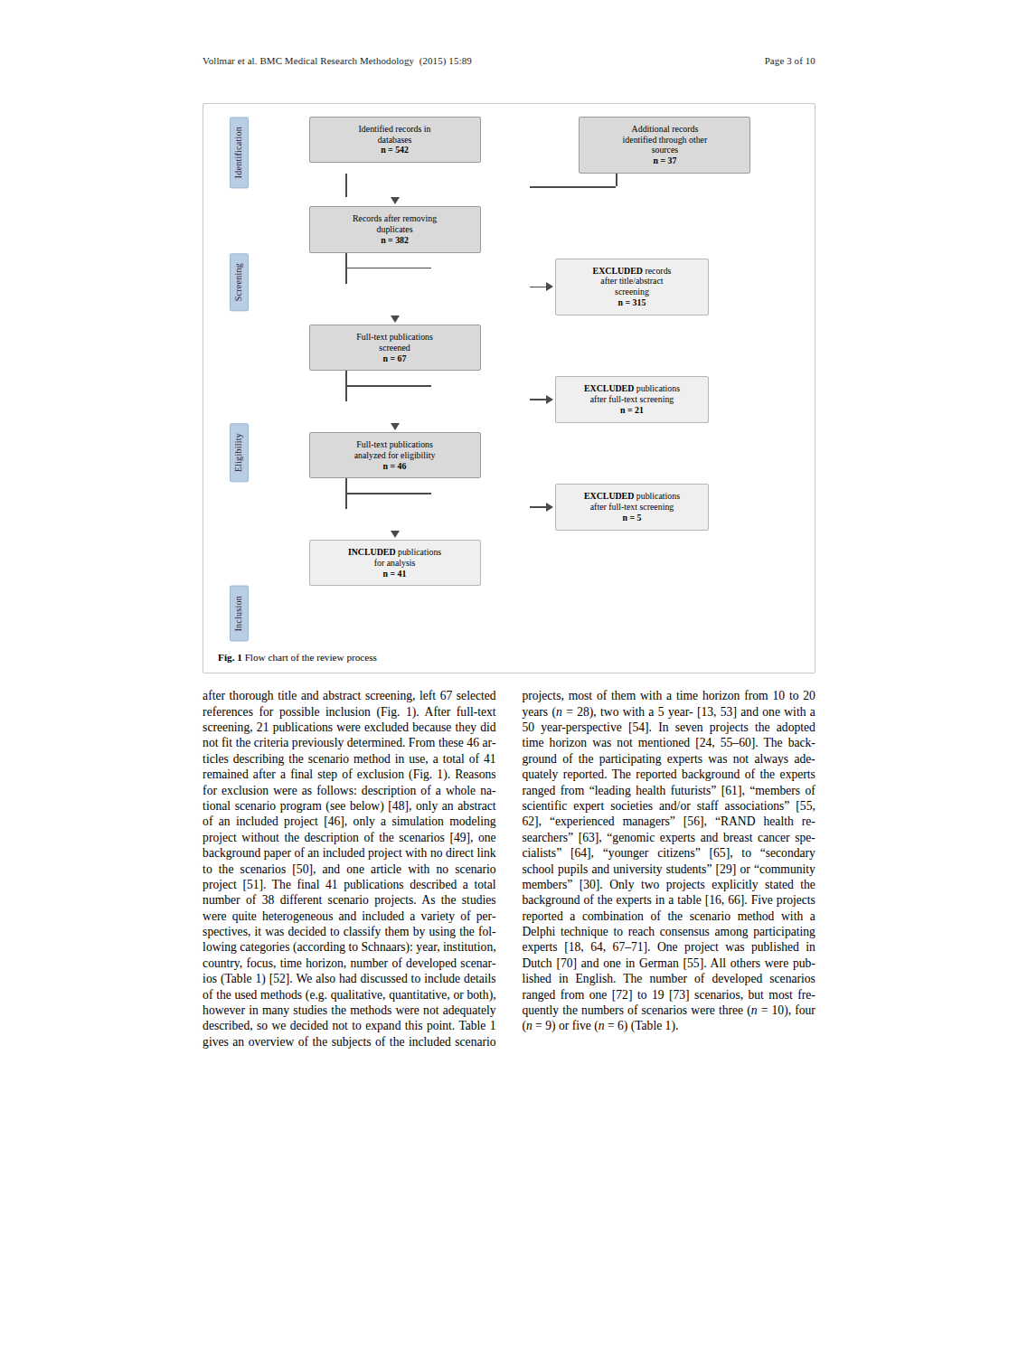Vollmar et al. BMC Medical Research Methodology (2015) 15:89
Page 3 of 10
Identification
Identified records in
databases
n = 542
Additional records
identified through other
sources
n = 37
Records after removing
duplicates
n = 382
Screening
EXCLUDED records
after title/abstract
screening
n = 315
Full-text publications
screened
n = 67
EXCLUDED publications
after full-text screening
n = 21
Eligibility
Full-text publications
analyzed for eligibility
n = 46
EXCLUDED publications
after full-text screening
n = 5
Inclusion
INCLUDED publications
for analysis
n = 41
Fig. 1 Flow chart of the review process
after thorough title and abstract screening, left 67 selected references for possible inclusion (Fig. 1). After full-text screening, 21 publications were excluded because they did not fit the criteria previously determined. From these 46 articles describing the scenario method in use, a total of 41 remained after a final step of exclusion (Fig. 1). Reasons for exclusion were as follows: description of a whole national scenario program (see below) [48], only an abstract of an included project [46], only a simulation modeling project without the description of the scenarios [49], one background paper of an included project with no direct link to the scenarios [50], and one article with no scenario project [51]. The final 41 publications described a total number of 38 different scenario projects. As the studies were quite heterogeneous and included a variety of perspectives, it was decided to classify them by using the following categories (according to Schnaars): year, institution, country, focus, time horizon, number of developed scenarios (Table 1) [52]. We also had discussed to include details of the used methods (e.g. qualitative, quantitative, or both), however in many studies the methods were not adequately described, so we decided not to expand this point. Table 1 gives an overview of the subjects of the included scenario projects, most of them with a time horizon from 10 to 20 years (n = 28), two with a 5 year- [13, 53] and one with a 50 year-perspective [54]. In seven projects the adopted time horizon was not mentioned [24, 55–60]. The background of the participating experts was not always adequately reported. The reported background of the experts ranged from “leading health futurists” [61], “members of scientific expert societies and/or staff associations” [55, 62], “experienced managers” [56], “RAND health researchers” [63], “genomic experts and breast cancer specialists” [64], “younger citizens” [65], to “secondary school pupils and university students” [29] or “community members” [30]. Only two projects explicitly stated the background of the experts in a table [16, 66]. Five projects reported a combination of the scenario method with a Delphi technique to reach consensus among participating experts [18, 64, 67–71]. One project was published in Dutch [70] and one in German [55]. All others were published in English. The number of developed scenarios ranged from one [72] to 19 [73] scenarios, but most frequently the numbers of scenarios were three (n = 10), four (n = 9) or five (n = 6) (Table 1).